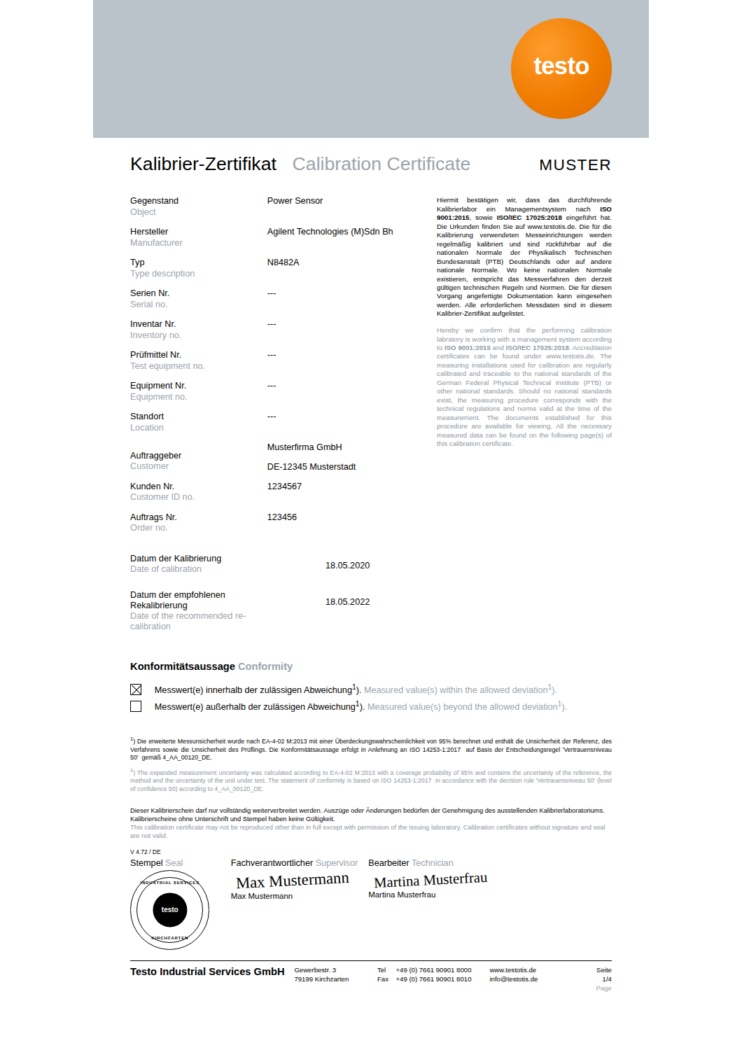testo
Kalibrier-Zertifikat Calibration Certificate MUSTER
| Gegenstand Object | Power Sensor |
| Hersteller Manufacturer | Agilent Technologies (M)Sdn Bh |
| Typ Type description | N8482A |
| Serien Nr. Serial no. | --- |
| Inventar Nr. Inventory no. | --- |
| Prüfmittel Nr. Test equipment no. | --- |
| Equipment Nr. Equipment no. | --- |
| Standort Location | --- |
| Auftraggeber Customer | Musterfirma GmbH DE-12345 Musterstadt |
| Kunden Nr. Customer ID no. | 1234567 |
| Auftrags Nr. Order no. | 123456 |
| Datum der Kalibrierung Date of calibration | 18.05.2020 |
| Datum der empfohlenen Rekalibrierung Date of the recommended re-calibration | 18.05.2022 |
Hiermit bestätigen wir, dass das durchführende Kalibrierlabor ein Managementsystem nach ISO 9001:2015, sowie ISO/IEC 17025:2018 eingeführt hat. Die Urkunden finden Sie auf www.testotis.de. Die für die Kalibrierung verwendeten Messeinrichtungen werden regelmäßig kalibriert und sind rückführbar auf die nationalen Normale der Physikalisch Technischen Bundesanstalt (PTB) Deutschlands oder auf andere nationale Normale. Wo keine nationalen Normale existieren, entspricht das Messverfahren den derzeit gültigen technischen Regeln und Normen. Die für diesen Vorgang angefertigte Dokumentation kann eingesehen werden. Alle erforderlichen Messdaten sind in diesem Kalibrier-Zertifikat aufgelistet.
Hereby we confirm that the performing calibration labratory is working with a management system according to ISO 9001:2015 and ISO/IEC 17025:2018. Accreditation certificates can be found under www.testotis.de. The measuring installations used for calibration are regularly calibrated and traceable to the national standards of the German Federal Physical Technical Institute (PTB) or other national standards. Should no national standards exist, the measuring procedure corresponds with the technical regulations and norms valid at the time of the measurement. The documents established for this procedure are available for viewing. All the necessary measured data can be found on the following page(s) of this calibration certificate.
Konformitätsaussage Conformity
Messwert(e) innerhalb der zulässigen Abweichung1). Measured value(s) within the allowed deviation1).
Messwert(e) außerhalb der zulässigen Abweichung1). Measured value(s) beyond the allowed deviation1).
1) Die erweiterte Messunsicherheit wurde nach EA-4-02 M:2013 mit einer Überdeckungswahrscheinlichkeit von 95% berechnet und enthält die Unsicherheit der Referenz, des Verfahrens sowie die Unsicherheit des Prüflings. Die Konformitätsaussage erfolgt in Anlehnung an ISO 14253-1:2017 auf Basis der Entscheidungsregel 'Vertrauensniveau 50' gemäß 4_AA_00120_DE.
1) The expanded measurement uncertainty was calculated according to EA-4-02 M:2013 with a coverage probability of 95% and contains the uncertainty of the reference, the method and the uncertainty of the unit under test. The statement of conformity is based on ISO 14253-1:2017 in accordance with the decision rule 'Vertrauensniveau 50' (level of confidence 50) according to 4_AA_00120_DE.
Dieser Kalibrierschein darf nur vollständig weiterverbreitet werden. Auszüge oder Änderungen bedürfen der Genehmigung des ausstellenden Kalibrierlaboratoriums. Kalibrierscheine ohne Unterschrift und Stempel haben keine Gültigkeit.
This calibration certificate may not be reproduced other than in full except with permission of the issuing laboratory. Calibration certificates without signature and seal are not valid.
V 4.72 / DE
Stempel Seal
INDUSTRIAL SERVICES
testo
KIRCHZARTEN
Fachverantwortlicher Supervisor
Max Mustermann
Max Mustermann
Bearbeiter Technician
Martina Musterfrau
Martina Musterfrau
Testo Industrial Services GmbH
Gewerbestr. 3
79199 Kirchzarten
Tel+49 (0) 7661 90901 8000
Fax+49 (0) 7661 90901 8010
www.testotis.de
info@testotis.de
Seite 1/4
Page